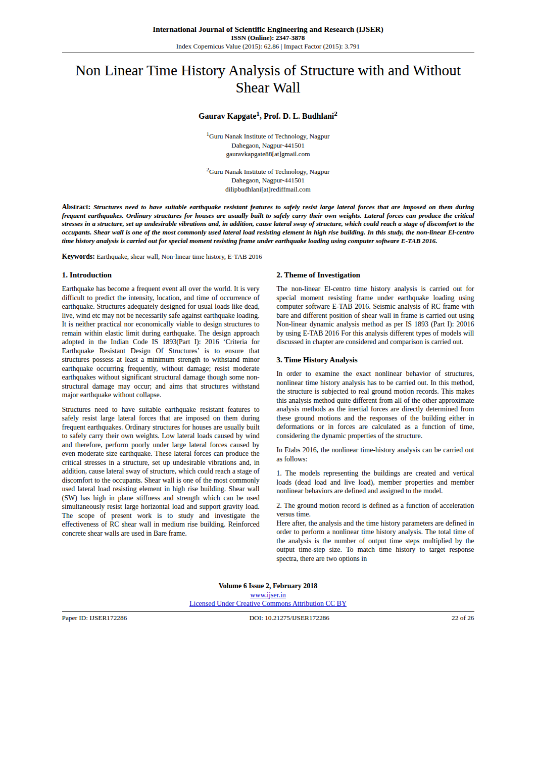International Journal of Scientific Engineering and Research (IJSER)
ISSN (Online): 2347-3878
Index Copernicus Value (2015): 62.86 | Impact Factor (2015): 3.791
Non Linear Time History Analysis of Structure with and Without Shear Wall
Gaurav Kapgate1, Prof. D. L. Budhlani2
1Guru Nanak Institute of Technology, Nagpur
Dahegaon, Nagpur-441501
gauravkapgate88[at]gmail.com
2Guru Nanak Institute of Technology, Nagpur
Dahegaon, Nagpur-441501
dilipbudhlani[at]rediffmail.com
Abstract: Structures need to have suitable earthquake resistant features to safely resist large lateral forces that are imposed on them during frequent earthquakes. Ordinary structures for houses are usually built to safely carry their own weights. Lateral forces can produce the critical stresses in a structure, set up undesirable vibrations and, in addition, cause lateral sway of structure, which could reach a stage of discomfort to the occupants. Shear wall is one of the most commonly used lateral load resisting element in high rise building. In this study, the non-linear El-centro time history analysis is carried out for special moment resisting frame under earthquake loading using computer software E-TAB 2016.
Keywords: Earthquake, shear wall, Non-linear time history, E-TAB 2016
1. Introduction
Earthquake has become a frequent event all over the world. It is very difficult to predict the intensity, location, and time of occurrence of earthquake. Structures adequately designed for usual loads like dead, live, wind etc may not be necessarily safe against earthquake loading. It is neither practical nor economically viable to design structures to remain within elastic limit during earthquake. The design approach adopted in the Indian Code IS 1893(Part I): 2016 ‘Criteria for Earthquake Resistant Design Of Structures’ is to ensure that structures possess at least a minimum strength to withstand minor earthquake occurring frequently, without damage; resist moderate earthquakes without significant structural damage though some non-structural damage may occur; and aims that structures withstand major earthquake without collapse.
Structures need to have suitable earthquake resistant features to safely resist large lateral forces that are imposed on them during frequent earthquakes. Ordinary structures for houses are usually built to safely carry their own weights. Low lateral loads caused by wind and therefore, perform poorly under large lateral forces caused by even moderate size earthquake. These lateral forces can produce the critical stresses in a structure, set up undesirable vibrations and, in addition, cause lateral sway of structure, which could reach a stage of discomfort to the occupants. Shear wall is one of the most commonly used lateral load resisting element in high rise building. Shear wall (SW) has high in plane stiffness and strength which can be used simultaneously resist large horizontal load and support gravity load. The scope of present work is to study and investigate the effectiveness of RC shear wall in medium rise building. Reinforced concrete shear walls are used in Bare frame.
2. Theme of Investigation
The non-linear El-centro time history analysis is carried out for special moment resisting frame under earthquake loading using computer software E-TAB 2016. Seismic analysis of RC frame with bare and different position of shear wall in frame is carried out using Non-linear dynamic analysis method as per IS 1893 (Part I): 20016 by using E-TAB 2016 For this analysis different types of models will discussed in chapter are considered and comparison is carried out.
3. Time History Analysis
In order to examine the exact nonlinear behavior of structures, nonlinear time history analysis has to be carried out. In this method, the structure is subjected to real ground motion records. This makes this analysis method quite different from all of the other approximate analysis methods as the inertial forces are directly determined from these ground motions and the responses of the building either in deformations or in forces are calculated as a function of time, considering the dynamic properties of the structure.
In Etabs 2016, the nonlinear time-history analysis can be carried out as follows:
1. The models representing the buildings are created and vertical loads (dead load and live load), member properties and member nonlinear behaviors are defined and assigned to the model.
2. The ground motion record is defined as a function of acceleration versus time.
Here after, the analysis and the time history parameters are defined in order to perform a nonlinear time history analysis. The total time of the analysis is the number of output time steps multiplied by the output time-step size. To match time history to target response spectra, there are two options in
Volume 6 Issue 2, February 2018
www.ijser.in
Licensed Under Creative Commons Attribution CC BY
Paper ID: IJSER172286 DOI: 10.21275/IJSER172286 22 of 26